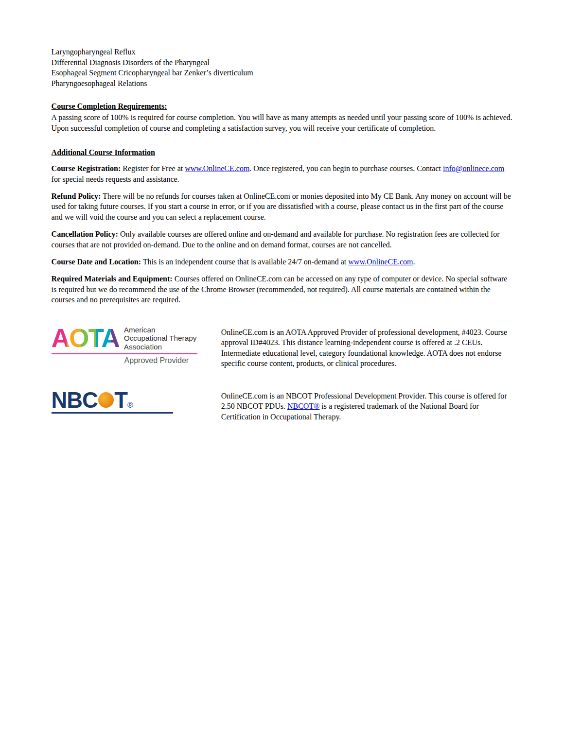Laryngopharyngeal Reflux
Differential Diagnosis Disorders of the Pharyngeal
Esophageal Segment Cricopharyngeal bar Zenker’s diverticulum
Pharyngoesophageal Relations
Course Completion Requirements:
A passing score of 100% is required for course completion. You will have as many attempts as needed until your passing score of 100% is achieved. Upon successful completion of course and completing a satisfaction survey, you will receive your certificate of completion.
Additional Course Information
Course Registration: Register for Free at www.OnlineCE.com. Once registered, you can begin to purchase courses. Contact info@onlinece.com for special needs requests and assistance.
Refund Policy: There will be no refunds for courses taken at OnlineCE.com or monies deposited into My CE Bank. Any money on account will be used for taking future courses. If you start a course in error, or if you are dissatisfied with a course, please contact us in the first part of the course and we will void the course and you can select a replacement course.
Cancellation Policy: Only available courses are offered online and on-demand and available for purchase. No registration fees are collected for courses that are not provided on-demand. Due to the online and on demand format, courses are not cancelled.
Course Date and Location: This is an independent course that is available 24/7 on-demand at www.OnlineCE.com.
Required Materials and Equipment: Courses offered on OnlineCE.com can be accessed on any type of computer or device. No special software is required but we do recommend the use of the Chrome Browser (recommended, not required). All course materials are contained within the courses and no prerequisites are required.
AOTA American
Occupational Therapy
Association
Approved Provider
OnlineCE.com is an AOTA Approved Provider of professional development, #4023. Course approval ID#4023. This distance learning-independent course is offered at .2 CEUs. Intermediate educational level, category foundational knowledge. AOTA does not endorse specific course content, products, or clinical procedures.
NBC T®
OnlineCE.com is an NBCOT Professional Development Provider. This course is offered for 2.50 NBCOT PDUs. NBCOT® is a registered trademark of the National Board for Certification in Occupational Therapy.